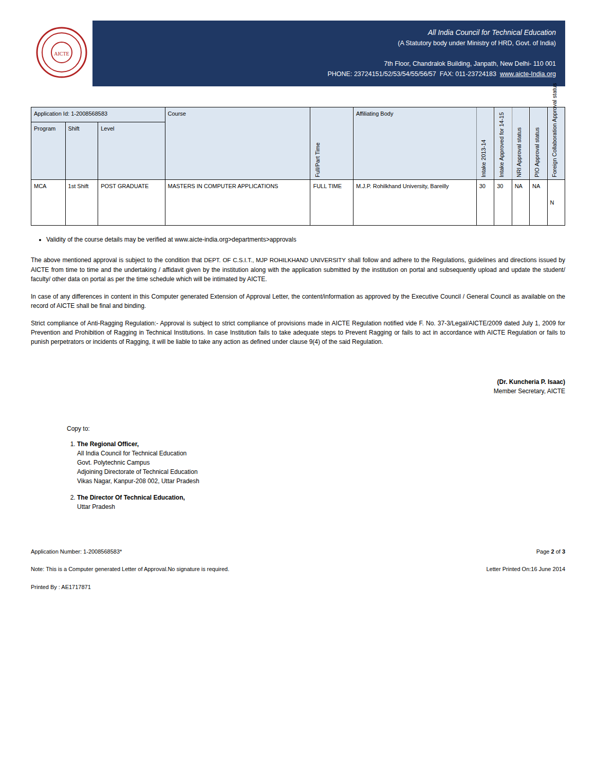All India Council for Technical Education
(A Statutory body under Ministry of HRD, Govt. of India)
7th Floor, Chandralok Building, Janpath, New Delhi- 110 001
PHONE: 23724151/52/53/54/55/56/57 FAX: 011-23724183 www.aicte-India.org
| Application Id: 1-2008568583 | Course | Full/Part Time | Affiliating Body | Intake 2013-14 | Intake Approved for 14-15 | NRI Approval status | PIO Approval status | Foreign Collaboration Approval status |
| --- | --- | --- | --- | --- | --- | --- | --- | --- |
| Program | Shift | Level |
| MCA | 1st Shift | POST GRADUATE | MASTERS IN COMPUTER APPLICATIONS | FULL TIME | M.J.P. Rohilkhand University, Bareilly | 30 | 30 | NA | NA | N |
Validity of the course details may be verified at www.aicte-india.org>departments>approvals
The above mentioned approval is subject to the condition that DEPT. OF C.S.I.T., MJP ROHILKHAND UNIVERSITY shall follow and adhere to the Regulations, guidelines and directions issued by AICTE from time to time and the undertaking / affidavit given by the institution along with the application submitted by the institution on portal and subsequently upload and update the student/ faculty/ other data on portal as per the time schedule which will be intimated by AICTE.
In case of any differences in content in this Computer generated Extension of Approval Letter, the content/information as approved by the Executive Council / General Council as available on the record of AICTE shall be final and binding.
Strict compliance of Anti-Ragging Regulation:- Approval is subject to strict compliance of provisions made in AICTE Regulation notified vide F. No. 37-3/Legal/AICTE/2009 dated July 1, 2009 for Prevention and Prohibition of Ragging in Technical Institutions. In case Institution fails to take adequate steps to Prevent Ragging or fails to act in accordance with AICTE Regulation or fails to punish perpetrators or incidents of Ragging, it will be liable to take any action as defined under clause 9(4) of the said Regulation.
(Dr. Kuncheria P. Isaac)
Member Secretary, AICTE
Copy to:
The Regional Officer,
All India Council for Technical Education
Govt. Polytechnic Campus
Adjoining Directorate of Technical Education
Vikas Nagar, Kanpur-208 002, Uttar Pradesh
The Director Of Technical Education,
Uttar Pradesh
Application Number: 1-2008568583*
Page 2 of 3
Note: This is a Computer generated Letter of Approval.No signature is required.
Letter Printed On:16 June 2014
Printed By : AE1717871